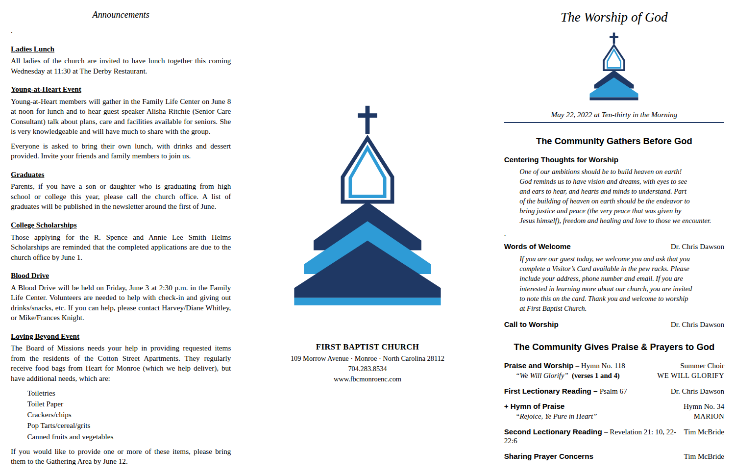Announcements
.
Ladies Lunch
All ladies of the church are invited to have lunch together this coming Wednesday at 11:30 at The Derby Restaurant.
Young-at-Heart Event
Young-at-Heart members will gather in the Family Life Center on June 8 at noon for lunch and to hear guest speaker Alisha Ritchie (Senior Care Consultant) talk about plans, care and facilities available for seniors. She is very knowledgeable and will have much to share with the group.
Everyone is asked to bring their own lunch, with drinks and dessert provided. Invite your friends and family members to join us.
Graduates
Parents, if you have a son or daughter who is graduating from high school or college this year, please call the church office. A list of graduates will be published in the newsletter around the first of June.
College Scholarships
Those applying for the R. Spence and Annie Lee Smith Helms Scholarships are reminded that the completed applications are due to the church office by June 1.
Blood Drive
A Blood Drive will be held on Friday, June 3 at 2:30 p.m. in the Family Life Center. Volunteers are needed to help with check-in and giving out drinks/snacks, etc. If you can help, please contact Harvey/Diane Whitley, or Mike/Frances Knight.
Loving Beyond Event
The Board of Missions needs your help in providing requested items from the residents of the Cotton Street Apartments. They regularly receive food bags from Heart for Monroe (which we help deliver), but have additional needs, which are:
Toiletries
Toilet Paper
Crackers/chips
Pop Tarts/cereal/grits
Canned fruits and vegetables
If you would like to provide one or more of these items, please bring them to the Gathering Area by June 12.
FIRST BAPTIST CHURCH
109 Morrow Avenue · Monroe · North Carolina 28112
704.283.8534
www.fbcmonroenc.com
The Worship of God
May 22, 2022 at Ten-thirty in the Morning
The Community Gathers Before God
Centering Thoughts for Worship
One of our ambitions should be to build heaven on earth!
God reminds us to have vision and dreams, with eyes to see
and ears to hear, and hearts and minds to understand. Part
of the building of heaven on earth should be the endeavor to
bring justice and peace (the very peace that was given by
Jesus himself), freedom and healing and love to those we encounter.
.
Words of Welcome Dr. Chris Dawson
If you are our guest today, we welcome you and ask that you
complete a Visitor’s Card available in the pew racks. Please
include your address, phone number and email. If you are
interested in learning more about our church, you are invited
to note this on the card. Thank you and welcome to worship
at First Baptist Church.
Call to Worship Dr. Chris Dawson
The Community Gives Praise & Prayers to God
Praise and Worship – Hymn No. 118 Summer Choir
“We Will Glorify” (verses 1 and 4) WE WILL GLORIFY
First Lectionary Reading – Psalm 67 Dr. Chris Dawson
+ Hymn of Praise Hymn No. 34
“Rejoice, Ye Pure in Heart” MARION
Second Lectionary Reading – Revelation 21: 10, 22-22:6 Tim McBride
Sharing Prayer Concerns Tim McBride